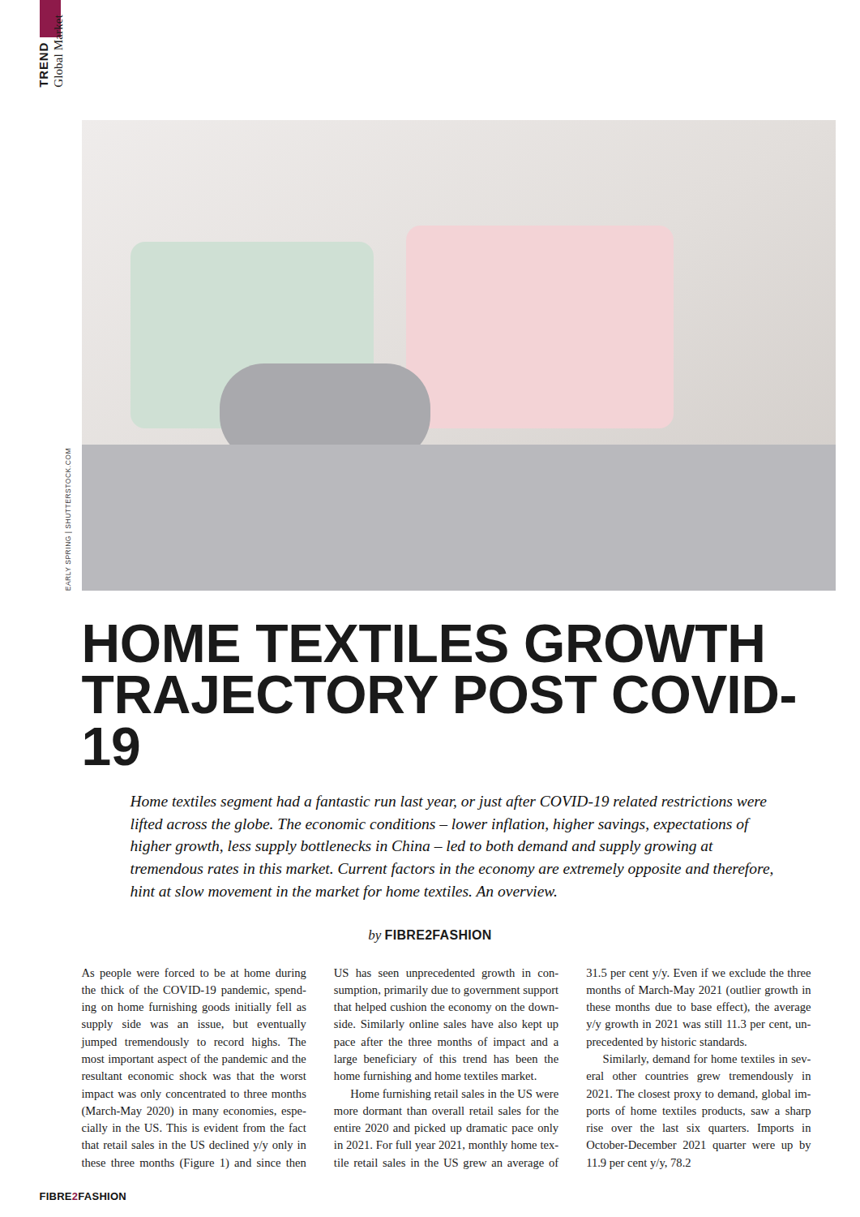TREND
Global Market
EARLY SPRING | SHUTTERSTOCK.COM
Home textiles growth trajectory post COVID-19
Home textiles segment had a fantastic run last year, or just after COVID-19 related restrictions were lifted across the globe. The economic conditions – lower inflation, higher savings, expectations of higher growth, less supply bottlenecks in China – led to both demand and supply growing at tremendous rates in this market. Current factors in the economy are extremely opposite and therefore, hint at slow movement in the market for home textiles. An overview.
by FIBRE2FASHION
As people were forced to be at home during the thick of the COVID-19 pandemic, spending on home furnishing goods initially fell as supply side was an issue, but eventually jumped tremendously to record highs. The most important aspect of the pandemic and the resultant economic shock was that the worst impact was only concentrated to three months (March-May 2020) in many economies, especially in the US. This is evident from the fact that retail sales in the US declined y/y only in these three months (Figure 1) and since then US has seen unprecedented growth in consumption, primarily due to government support that helped cushion the economy on the downside. Similarly online sales have also kept up pace after the three months of impact and a large beneficiary of this trend has been the home furnishing and home textiles market.
Home furnishing retail sales in the US were more dormant than overall retail sales for the entire 2020 and picked up dramatic pace only in 2021. For full year 2021, monthly home textile retail sales in the US grew an average of 31.5 per cent y/y. Even if we exclude the three months of March-May 2021 (outlier growth in these months due to base effect), the average y/y growth in 2021 was still 11.3 per cent, unprecedented by historic standards.
Similarly, demand for home textiles in several other countries grew tremendously in 2021. The closest proxy to demand, global imports of home textiles products, saw a sharp rise over the last six quarters. Imports in October-December 2021 quarter were up by 11.9 per cent y/y, 78.2
FIBRE2 FASHION